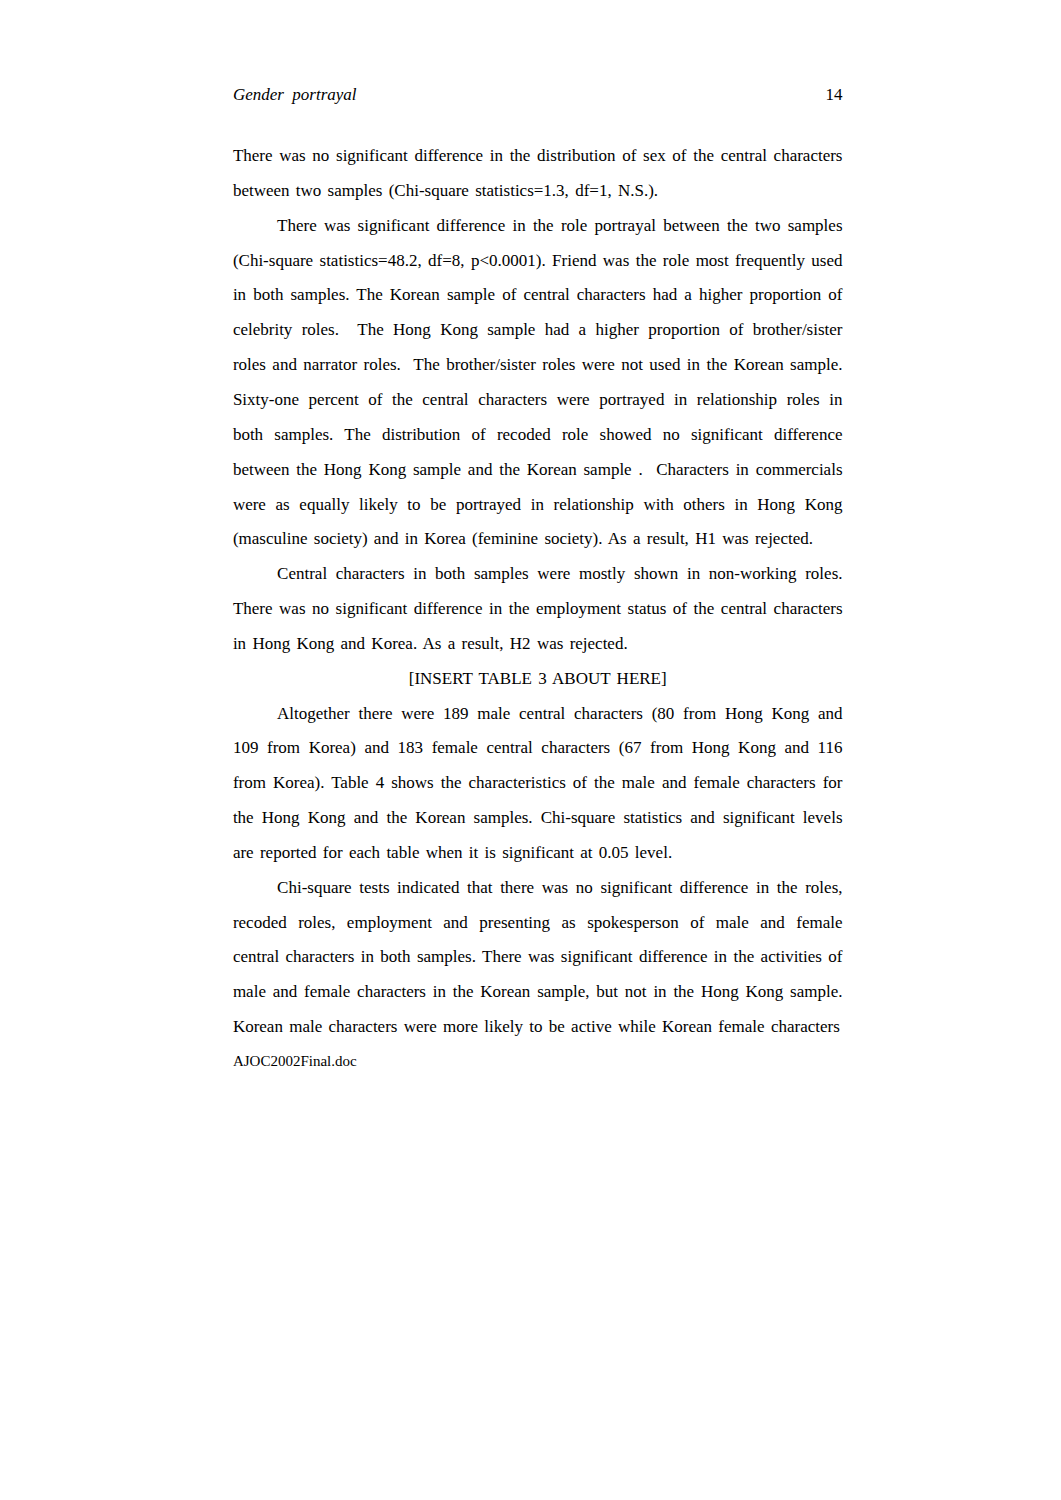Gender portrayal 14
There was no significant difference in the distribution of sex of the central characters between two samples (Chi-square statistics=1.3, df=1, N.S.).
There was significant difference in the role portrayal between the two samples (Chi-square statistics=48.2, df=8, p<0.0001). Friend was the role most frequently used in both samples. The Korean sample of central characters had a higher proportion of celebrity roles. The Hong Kong sample had a higher proportion of brother/sister roles and narrator roles. The brother/sister roles were not used in the Korean sample. Sixty-one percent of the central characters were portrayed in relationship roles in both samples. The distribution of recoded role showed no significant difference between the Hong Kong sample and the Korean sample . Characters in commercials were as equally likely to be portrayed in relationship with others in Hong Kong (masculine society) and in Korea (feminine society). As a result, H1 was rejected.
Central characters in both samples were mostly shown in non-working roles. There was no significant difference in the employment status of the central characters in Hong Kong and Korea. As a result, H2 was rejected.
[INSERT TABLE 3 ABOUT HERE]
Altogether there were 189 male central characters (80 from Hong Kong and 109 from Korea) and 183 female central characters (67 from Hong Kong and 116 from Korea). Table 4 shows the characteristics of the male and female characters for the Hong Kong and the Korean samples. Chi-square statistics and significant levels are reported for each table when it is significant at 0.05 level.
Chi-square tests indicated that there was no significant difference in the roles, recoded roles, employment and presenting as spokesperson of male and female central characters in both samples. There was significant difference in the activities of male and female characters in the Korean sample, but not in the Hong Kong sample. Korean male characters were more likely to be active while Korean female characters
AJOC2002Final.doc